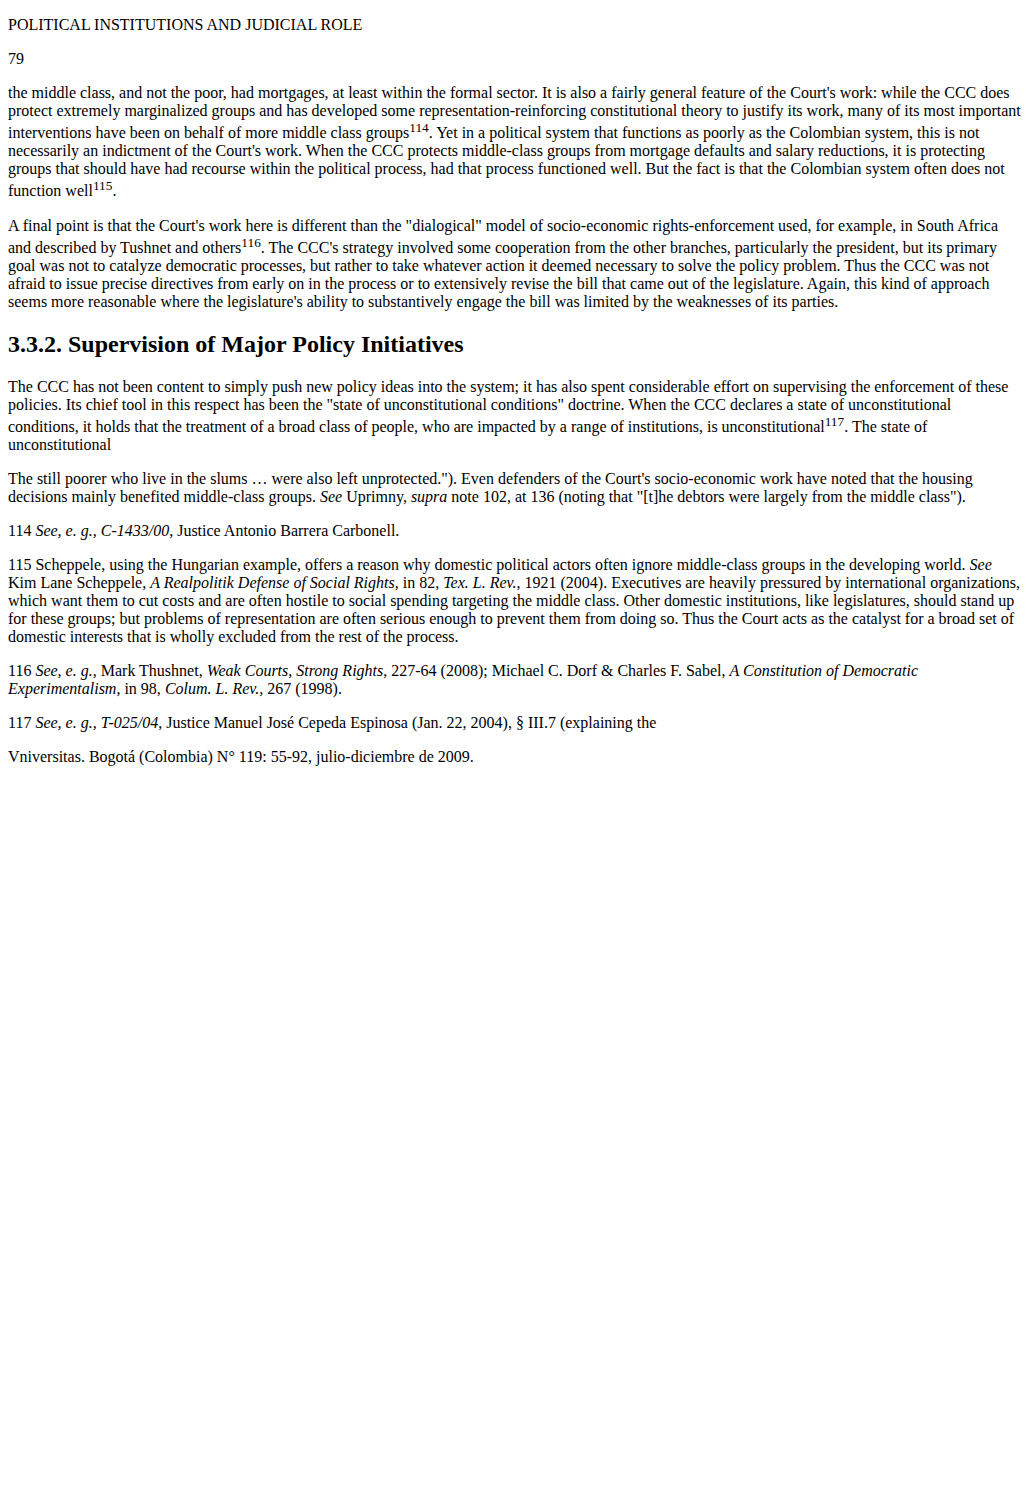POLITICAL INSTITUTIONS AND JUDICIAL ROLE
79
the middle class, and not the poor, had mortgages, at least within the formal sector. It is also a fairly general feature of the Court's work: while the CCC does protect extremely marginalized groups and has developed some representation-reinforcing constitutional theory to justify its work, many of its most important interventions have been on behalf of more middle class groups114. Yet in a political system that functions as poorly as the Colombian system, this is not necessarily an indictment of the Court's work. When the CCC protects middle-class groups from mortgage defaults and salary reductions, it is protecting groups that should have had recourse within the political process, had that process functioned well. But the fact is that the Colombian system often does not function well115.
A final point is that the Court's work here is different than the "dialogical" model of socio-economic rights-enforcement used, for example, in South Africa and described by Tushnet and others116. The CCC's strategy involved some cooperation from the other branches, particularly the president, but its primary goal was not to catalyze democratic processes, but rather to take whatever action it deemed necessary to solve the policy problem. Thus the CCC was not afraid to issue precise directives from early on in the process or to extensively revise the bill that came out of the legislature. Again, this kind of approach seems more reasonable where the legislature's ability to substantively engage the bill was limited by the weaknesses of its parties.
3.3.2. Supervision of Major Policy Initiatives
The CCC has not been content to simply push new policy ideas into the system; it has also spent considerable effort on supervising the enforcement of these policies. Its chief tool in this respect has been the "state of unconstitutional conditions" doctrine. When the CCC declares a state of unconstitutional conditions, it holds that the treatment of a broad class of people, who are impacted by a range of institutions, is unconstitutional117. The state of unconstitutional
The still poorer who live in the slums … were also left unprotected."). Even defenders of the Court's socio-economic work have noted that the housing decisions mainly benefited middle-class groups. See Uprimny, supra note 102, at 136 (noting that "[t]he debtors were largely from the middle class").
114 See, e. g., C-1433/00, Justice Antonio Barrera Carbonell.
115 Scheppele, using the Hungarian example, offers a reason why domestic political actors often ignore middle-class groups in the developing world. See Kim Lane Scheppele, A Realpolitik Defense of Social Rights, in 82, Tex. L. Rev., 1921 (2004). Executives are heavily pressured by international organizations, which want them to cut costs and are often hostile to social spending targeting the middle class. Other domestic institutions, like legislatures, should stand up for these groups; but problems of representation are often serious enough to prevent them from doing so. Thus the Court acts as the catalyst for a broad set of domestic interests that is wholly excluded from the rest of the process.
116 See, e. g., Mark Thushnet, Weak Courts, Strong Rights, 227-64 (2008); Michael C. Dorf & Charles F. Sabel, A Constitution of Democratic Experimentalism, in 98, Colum. L. Rev., 267 (1998).
117 See, e. g., T-025/04, Justice Manuel José Cepeda Espinosa (Jan. 22, 2004), § III.7 (explaining the
Vniversitas. Bogotá (Colombia) N° 119: 55-92, julio-diciembre de 2009.